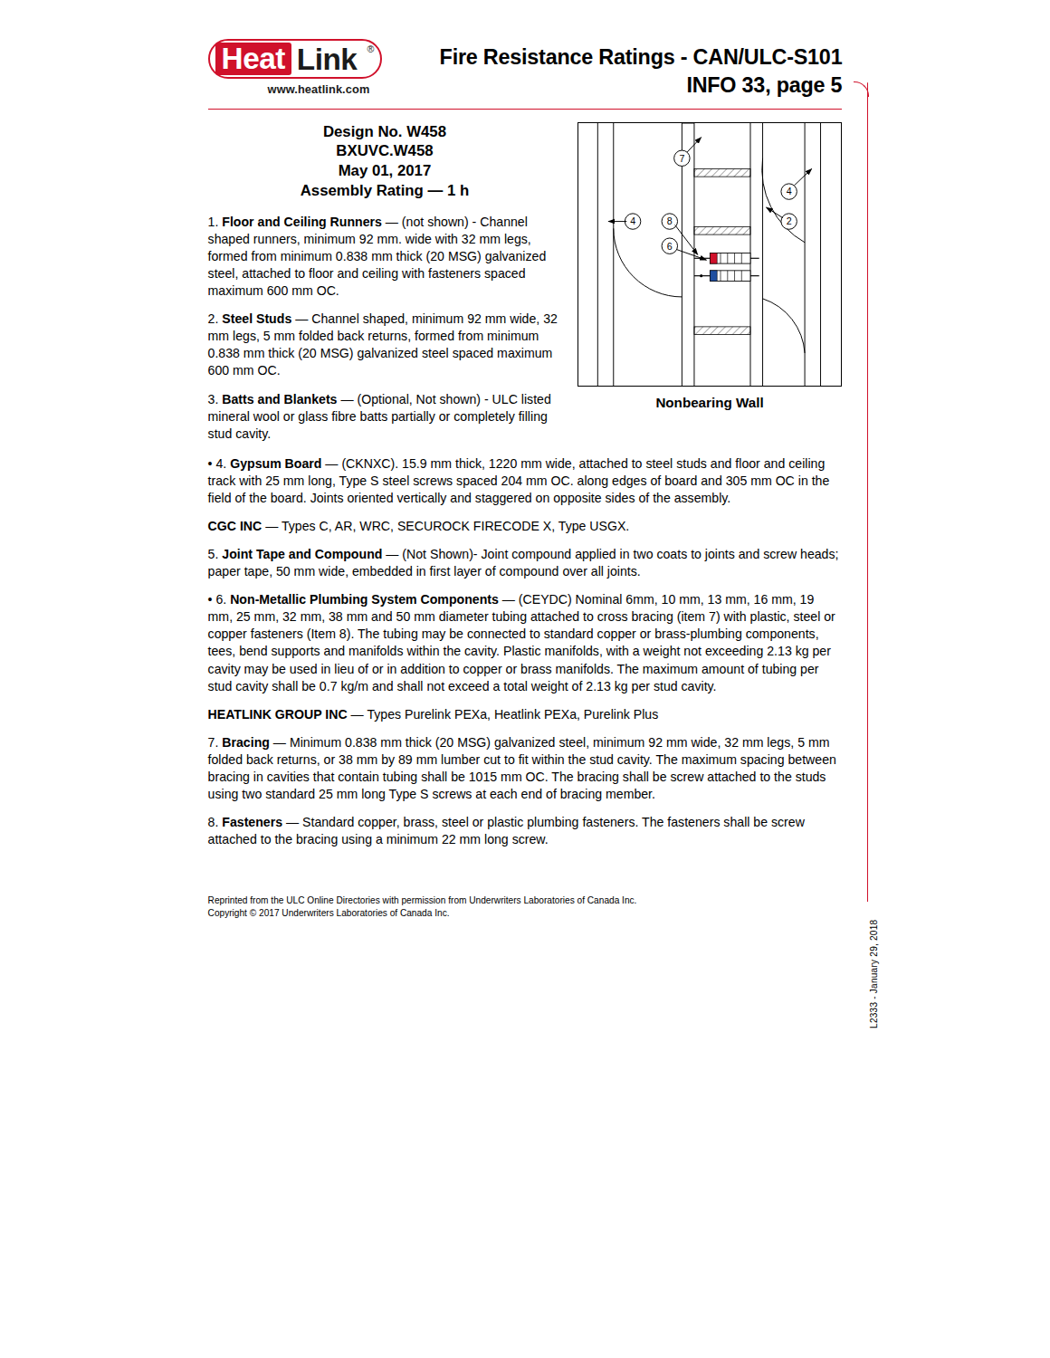Heat Link®
www.heatlink.com
Fire Resistance Ratings - CAN/ULC-S101
INFO 33, page 5
Design No. W458
BXUVC.W458
May 01, 2017
Assembly Rating — 1 h
1. Floor and Ceiling Runners — (not shown) - Channel shaped runners, minimum 92 mm. wide with 32 mm legs, formed from minimum 0.838 mm thick (20 MSG) galvanized steel, attached to floor and ceiling with fasteners spaced maximum 600 mm OC.
2. Steel Studs — Channel shaped, minimum 92 mm wide, 32 mm legs, 5 mm folded back returns, formed from minimum 0.838 mm thick (20 MSG) galvanized steel spaced maximum 600 mm OC.
3. Batts and Blankets — (Optional, Not shown) - ULC listed mineral wool or glass fibre batts partially or completely filling stud cavity.
7 4 4 8 6 2
Nonbearing Wall
• 4. Gypsum Board — (CKNXC). 15.9 mm thick, 1220 mm wide, attached to steel studs and floor and ceiling track with 25 mm long, Type S steel screws spaced 204 mm OC. along edges of board and 305 mm OC in the field of the board. Joints oriented vertically and staggered on opposite sides of the assembly.
CGC INC — Types C, AR, WRC, SECUROCK FIRECODE X, Type USGX.
5. Joint Tape and Compound — (Not Shown)- Joint compound applied in two coats to joints and screw heads; paper tape, 50 mm wide, embedded in first layer of compound over all joints.
• 6. Non-Metallic Plumbing System Components — (CEYDC) Nominal 6mm, 10 mm, 13 mm, 16 mm, 19 mm, 25 mm, 32 mm, 38 mm and 50 mm diameter tubing attached to cross bracing (item 7) with plastic, steel or copper fasteners (Item 8). The tubing may be connected to standard copper or brass-plumbing components, tees, bend supports and manifolds within the cavity. Plastic manifolds, with a weight not exceeding 2.13 kg per cavity may be used in lieu of or in addition to copper or brass manifolds. The maximum amount of tubing per stud cavity shall be 0.7 kg/m and shall not exceed a total weight of 2.13 kg per stud cavity.
HEATLINK GROUP INC — Types Purelink PEXa, Heatlink PEXa, Purelink Plus
7. Bracing — Minimum 0.838 mm thick (20 MSG) galvanized steel, minimum 92 mm wide, 32 mm legs, 5 mm folded back returns, or 38 mm by 89 mm lumber cut to fit within the stud cavity. The maximum spacing between bracing in cavities that contain tubing shall be 1015 mm OC. The bracing shall be screw attached to the studs using two standard 25 mm long Type S screws at each end of bracing member.
8. Fasteners — Standard copper, brass, steel or plastic plumbing fasteners. The fasteners shall be screw attached to the bracing using a minimum 22 mm long screw.
Reprinted from the ULC Online Directories with permission from Underwriters Laboratories of Canada Inc.
Copyright © 2017 Underwriters Laboratories of Canada Inc.
L2333 - January 29, 2018